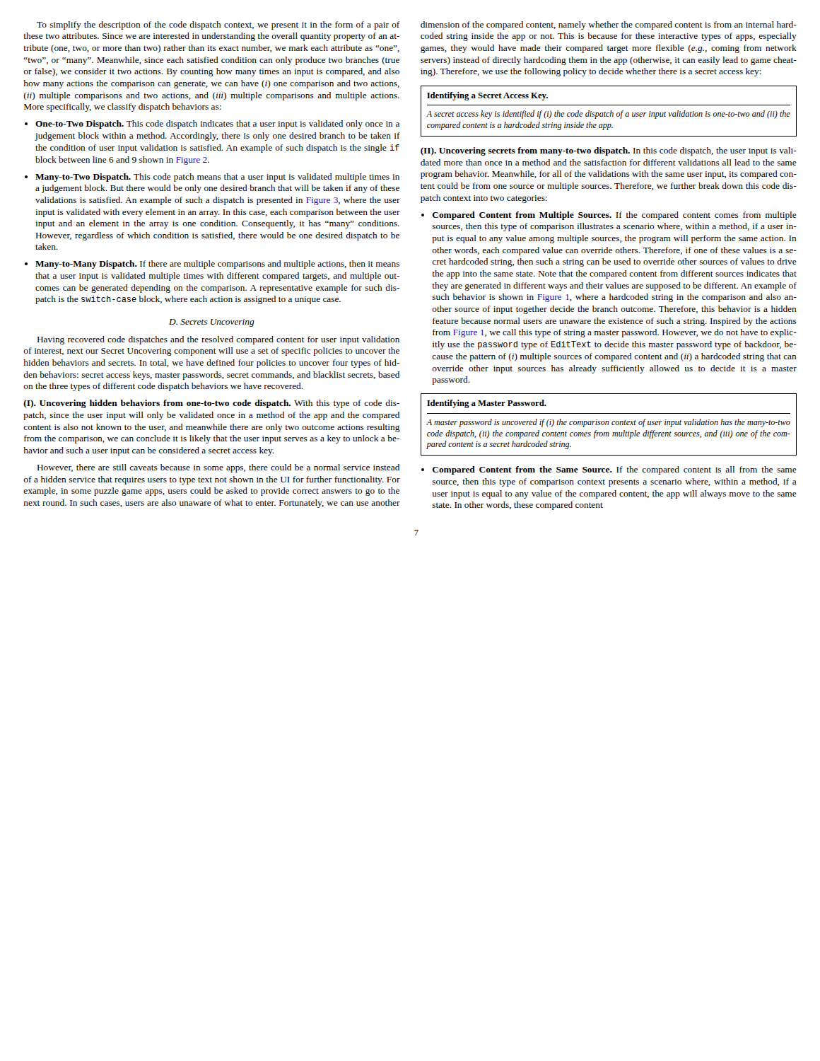To simplify the description of the code dispatch context, we present it in the form of a pair of these two attributes. Since we are interested in understanding the overall quantity property of an attribute (one, two, or more than two) rather than its exact number, we mark each attribute as “one”, “two”, or “many”. Meanwhile, since each satisfied condition can only produce two branches (true or false), we consider it two actions. By counting how many times an input is compared, and also how many actions the comparison can generate, we can have (i) one comparison and two actions, (ii) multiple comparisons and two actions, and (iii) multiple comparisons and multiple actions. More specifically, we classify dispatch behaviors as:
One-to-Two Dispatch. This code dispatch indicates that a user input is validated only once in a judgement block within a method. Accordingly, there is only one desired branch to be taken if the condition of user input validation is satisfied. An example of such dispatch is the single if block between line 6 and 9 shown in Figure 2.
Many-to-Two Dispatch. This code patch means that a user input is validated multiple times in a judgement block. But there would be only one desired branch that will be taken if any of these validations is satisfied. An example of such a dispatch is presented in Figure 3, where the user input is validated with every element in an array. In this case, each comparison between the user input and an element in the array is one condition. Consequently, it has “many” conditions. However, regardless of which condition is satisfied, there would be one desired dispatch to be taken.
Many-to-Many Dispatch. If there are multiple comparisons and multiple actions, then it means that a user input is validated multiple times with different compared targets, and multiple outcomes can be generated depending on the comparison. A representative example for such dispatch is the switch-case block, where each action is assigned to a unique case.
D. Secrets Uncovering
Having recovered code dispatches and the resolved compared content for user input validation of interest, next our Secret Uncovering component will use a set of specific policies to uncover the hidden behaviors and secrets. In total, we have defined four policies to uncover four types of hidden behaviors: secret access keys, master passwords, secret commands, and blacklist secrets, based on the three types of different code dispatch behaviors we have recovered.
(I). Uncovering hidden behaviors from one-to-two code dispatch. With this type of code dispatch, since the user input will only be validated once in a method of the app and the compared content is also not known to the user, and meanwhile there are only two outcome actions resulting from the comparison, we can conclude it is likely that the user input serves as a key to unlock a behavior and such a user input can be considered a secret access key.
However, there are still caveats because in some apps, there could be a normal service instead of a hidden service that requires users to type text not shown in the UI for further functionality. For example, in some puzzle game apps, users could be asked to provide correct answers to go to the next round. In such cases, users are also unaware of what to enter. Fortunately, we can use another dimension of the compared content, namely whether the compared content is from an internal hardcoded string inside the app or not. This is because for these interactive types of apps, especially games, they would have made their compared target more flexible (e.g., coming from network servers) instead of directly hardcoding them in the app (otherwise, it can easily lead to game cheating). Therefore, we use the following policy to decide whether there is a secret access key:
Identifying a Secret Access Key.
A secret access key is identified if (i) the code dispatch of a user input validation is one-to-two and (ii) the compared content is a hardcoded string inside the app.
(II). Uncovering secrets from many-to-two dispatch. In this code dispatch, the user input is validated more than once in a method and the satisfaction for different validations all lead to the same program behavior. Meanwhile, for all of the validations with the same user input, its compared content could be from one source or multiple sources. Therefore, we further break down this code dispatch context into two categories:
Compared Content from Multiple Sources. If the compared content comes from multiple sources, then this type of comparison illustrates a scenario where, within a method, if a user input is equal to any value among multiple sources, the program will perform the same action. In other words, each compared value can override others. Therefore, if one of these values is a secret hardcoded string, then such a string can be used to override other sources of values to drive the app into the same state. Note that the compared content from different sources indicates that they are generated in different ways and their values are supposed to be different. An example of such behavior is shown in Figure 1, where a hardcoded string in the comparison and also another source of input together decide the branch outcome. Therefore, this behavior is a hidden feature because normal users are unaware the existence of such a string. Inspired by the actions from Figure 1, we call this type of string a master password. However, we do not have to explicitly use the password type of EditText to decide this master password type of backdoor, because the pattern of (i) multiple sources of compared content and (ii) a hardcoded string that can override other input sources has already sufficiently allowed us to decide it is a master password.
Identifying a Master Password.
A master password is uncovered if (i) the comparison context of user input validation has the many-to-two code dispatch, (ii) the compared content comes from multiple different sources, and (iii) one of the compared content is a secret hardcoded string.
Compared Content from the Same Source. If the compared content is all from the same source, then this type of comparison context presents a scenario where, within a method, if a user input is equal to any value of the compared content, the app will always move to the same state. In other words, these compared content
7